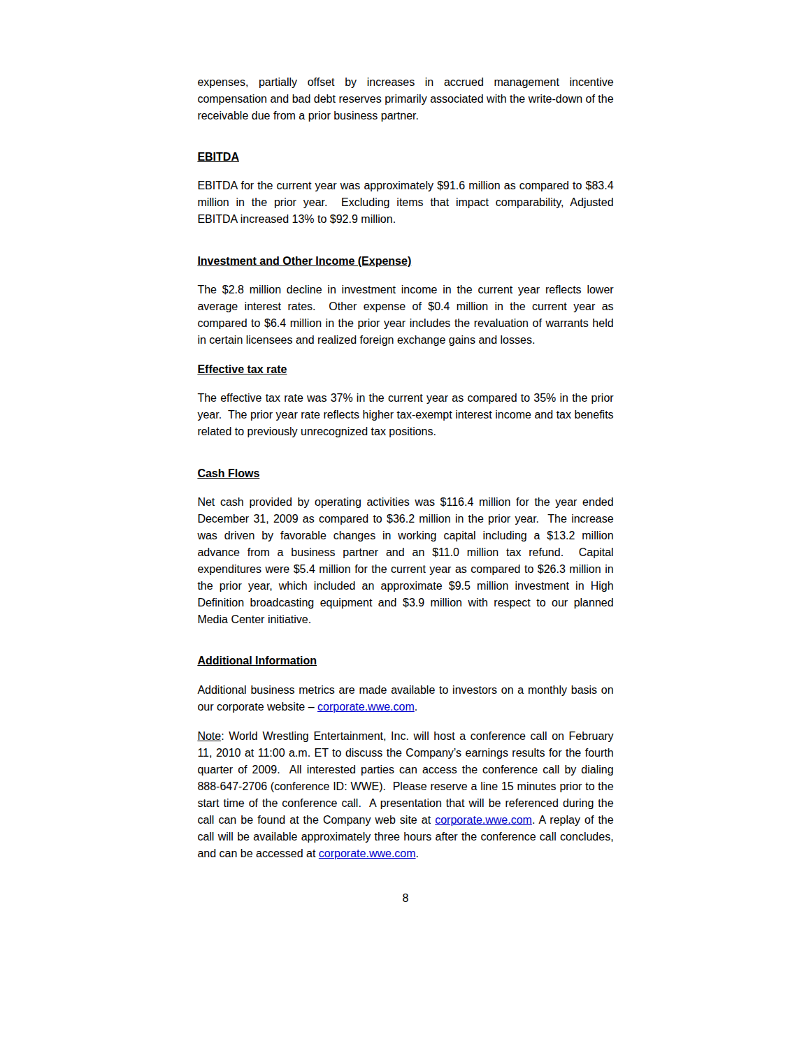expenses, partially offset by increases in accrued management incentive compensation and bad debt reserves primarily associated with the write-down of the receivable due from a prior business partner.
EBITDA
EBITDA for the current year was approximately $91.6 million as compared to $83.4 million in the prior year. Excluding items that impact comparability, Adjusted EBITDA increased 13% to $92.9 million.
Investment and Other Income (Expense)
The $2.8 million decline in investment income in the current year reflects lower average interest rates. Other expense of $0.4 million in the current year as compared to $6.4 million in the prior year includes the revaluation of warrants held in certain licensees and realized foreign exchange gains and losses.
Effective tax rate
The effective tax rate was 37% in the current year as compared to 35% in the prior year. The prior year rate reflects higher tax-exempt interest income and tax benefits related to previously unrecognized tax positions.
Cash Flows
Net cash provided by operating activities was $116.4 million for the year ended December 31, 2009 as compared to $36.2 million in the prior year. The increase was driven by favorable changes in working capital including a $13.2 million advance from a business partner and an $11.0 million tax refund. Capital expenditures were $5.4 million for the current year as compared to $26.3 million in the prior year, which included an approximate $9.5 million investment in High Definition broadcasting equipment and $3.9 million with respect to our planned Media Center initiative.
Additional Information
Additional business metrics are made available to investors on a monthly basis on our corporate website – corporate.wwe.com.
Note: World Wrestling Entertainment, Inc. will host a conference call on February 11, 2010 at 11:00 a.m. ET to discuss the Company’s earnings results for the fourth quarter of 2009. All interested parties can access the conference call by dialing 888-647-2706 (conference ID: WWE). Please reserve a line 15 minutes prior to the start time of the conference call. A presentation that will be referenced during the call can be found at the Company web site at corporate.wwe.com. A replay of the call will be available approximately three hours after the conference call concludes, and can be accessed at corporate.wwe.com.
8